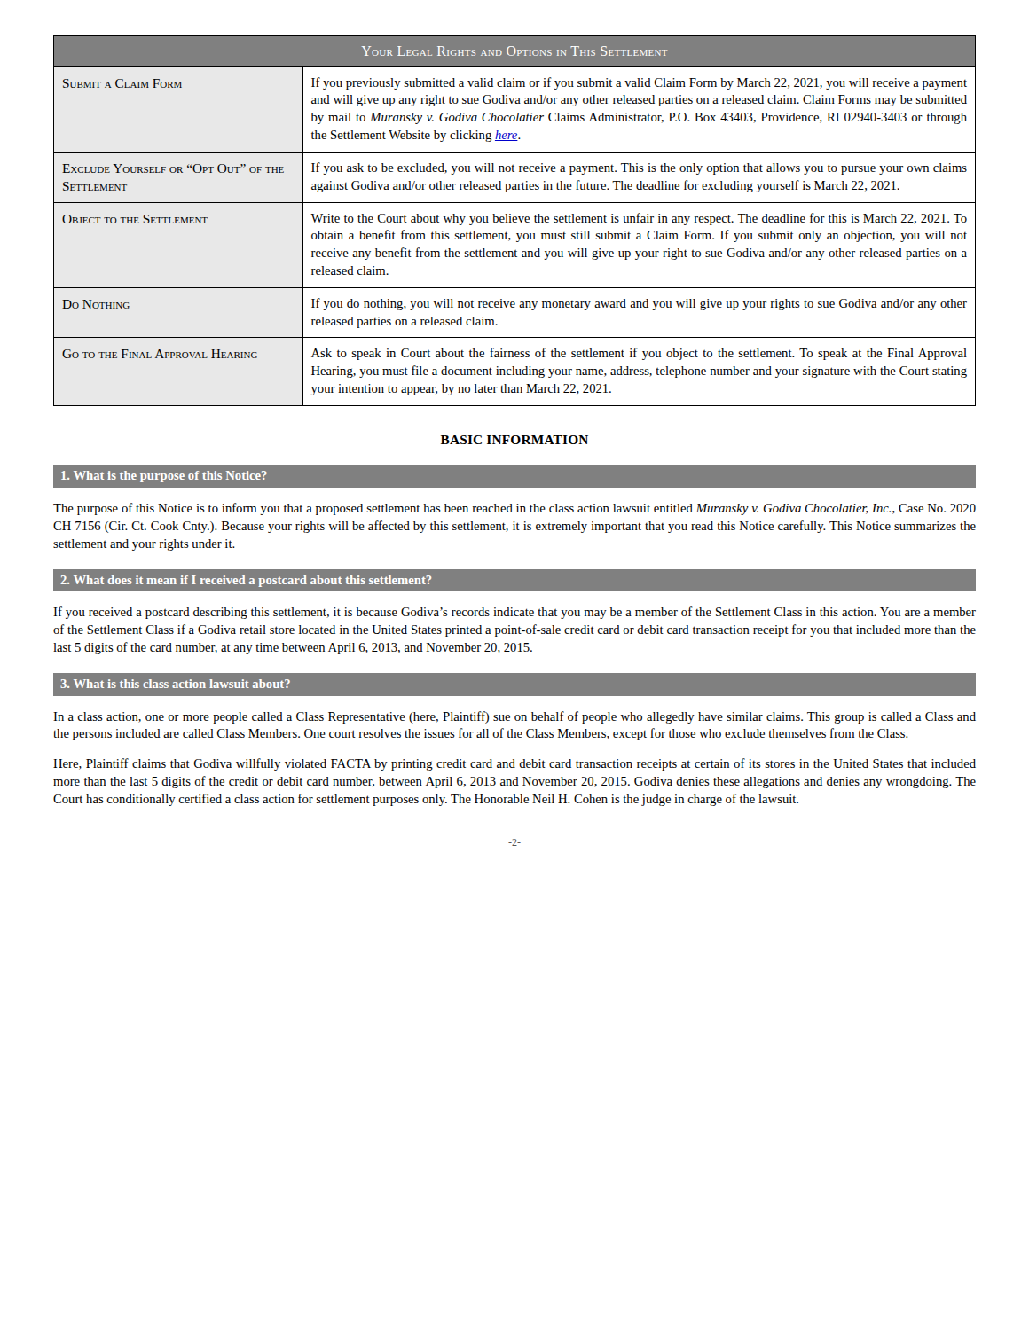| Your Legal Rights and Options in This Settlement |
| --- |
| Submit a Claim Form | If you previously submitted a valid claim or if you submit a valid Claim Form by March 22, 2021, you will receive a payment and will give up any right to sue Godiva and/or any other released parties on a released claim. Claim Forms may be submitted by mail to Muransky v. Godiva Chocolatier Claims Administrator, P.O. Box 43403, Providence, RI 02940-3403 or through the Settlement Website by clicking here . |
| Exclude Yourself or “Opt Out” of the Settlement | If you ask to be excluded, you will not receive a payment. This is the only option that allows you to pursue your own claims against Godiva and/or other released parties in the future. The deadline for excluding yourself is March 22, 2021. |
| Object to the Settlement | Write to the Court about why you believe the settlement is unfair in any respect. The deadline for this is March 22, 2021. To obtain a benefit from this settlement, you must still submit a Claim Form. If you submit only an objection, you will not receive any benefit from the settlement and you will give up your right to sue Godiva and/or any other released parties on a released claim. |
| Do Nothing | If you do nothing, you will not receive any monetary award and you will give up your rights to sue Godiva and/or any other released parties on a released claim. |
| Go to the Final Approval Hearing | Ask to speak in Court about the fairness of the settlement if you object to the settlement. To speak at the Final Approval Hearing, you must file a document including your name, address, telephone number and your signature with the Court stating your intention to appear, by no later than March 22, 2021. |
BASIC INFORMATION
1. What is the purpose of this Notice?
The purpose of this Notice is to inform you that a proposed settlement has been reached in the class action lawsuit entitled Muransky v. Godiva Chocolatier, Inc., Case No. 2020 CH 7156 (Cir. Ct. Cook Cnty.). Because your rights will be affected by this settlement, it is extremely important that you read this Notice carefully. This Notice summarizes the settlement and your rights under it.
2. What does it mean if I received a postcard about this settlement?
If you received a postcard describing this settlement, it is because Godiva’s records indicate that you may be a member of the Settlement Class in this action. You are a member of the Settlement Class if a Godiva retail store located in the United States printed a point-of-sale credit card or debit card transaction receipt for you that included more than the last 5 digits of the card number, at any time between April 6, 2013, and November 20, 2015.
3. What is this class action lawsuit about?
In a class action, one or more people called a Class Representative (here, Plaintiff) sue on behalf of people who allegedly have similar claims. This group is called a Class and the persons included are called Class Members. One court resolves the issues for all of the Class Members, except for those who exclude themselves from the Class.
Here, Plaintiff claims that Godiva willfully violated FACTA by printing credit card and debit card transaction receipts at certain of its stores in the United States that included more than the last 5 digits of the credit or debit card number, between April 6, 2013 and November 20, 2015. Godiva denies these allegations and denies any wrongdoing. The Court has conditionally certified a class action for settlement purposes only. The Honorable Neil H. Cohen is the judge in charge of the lawsuit.
-2-